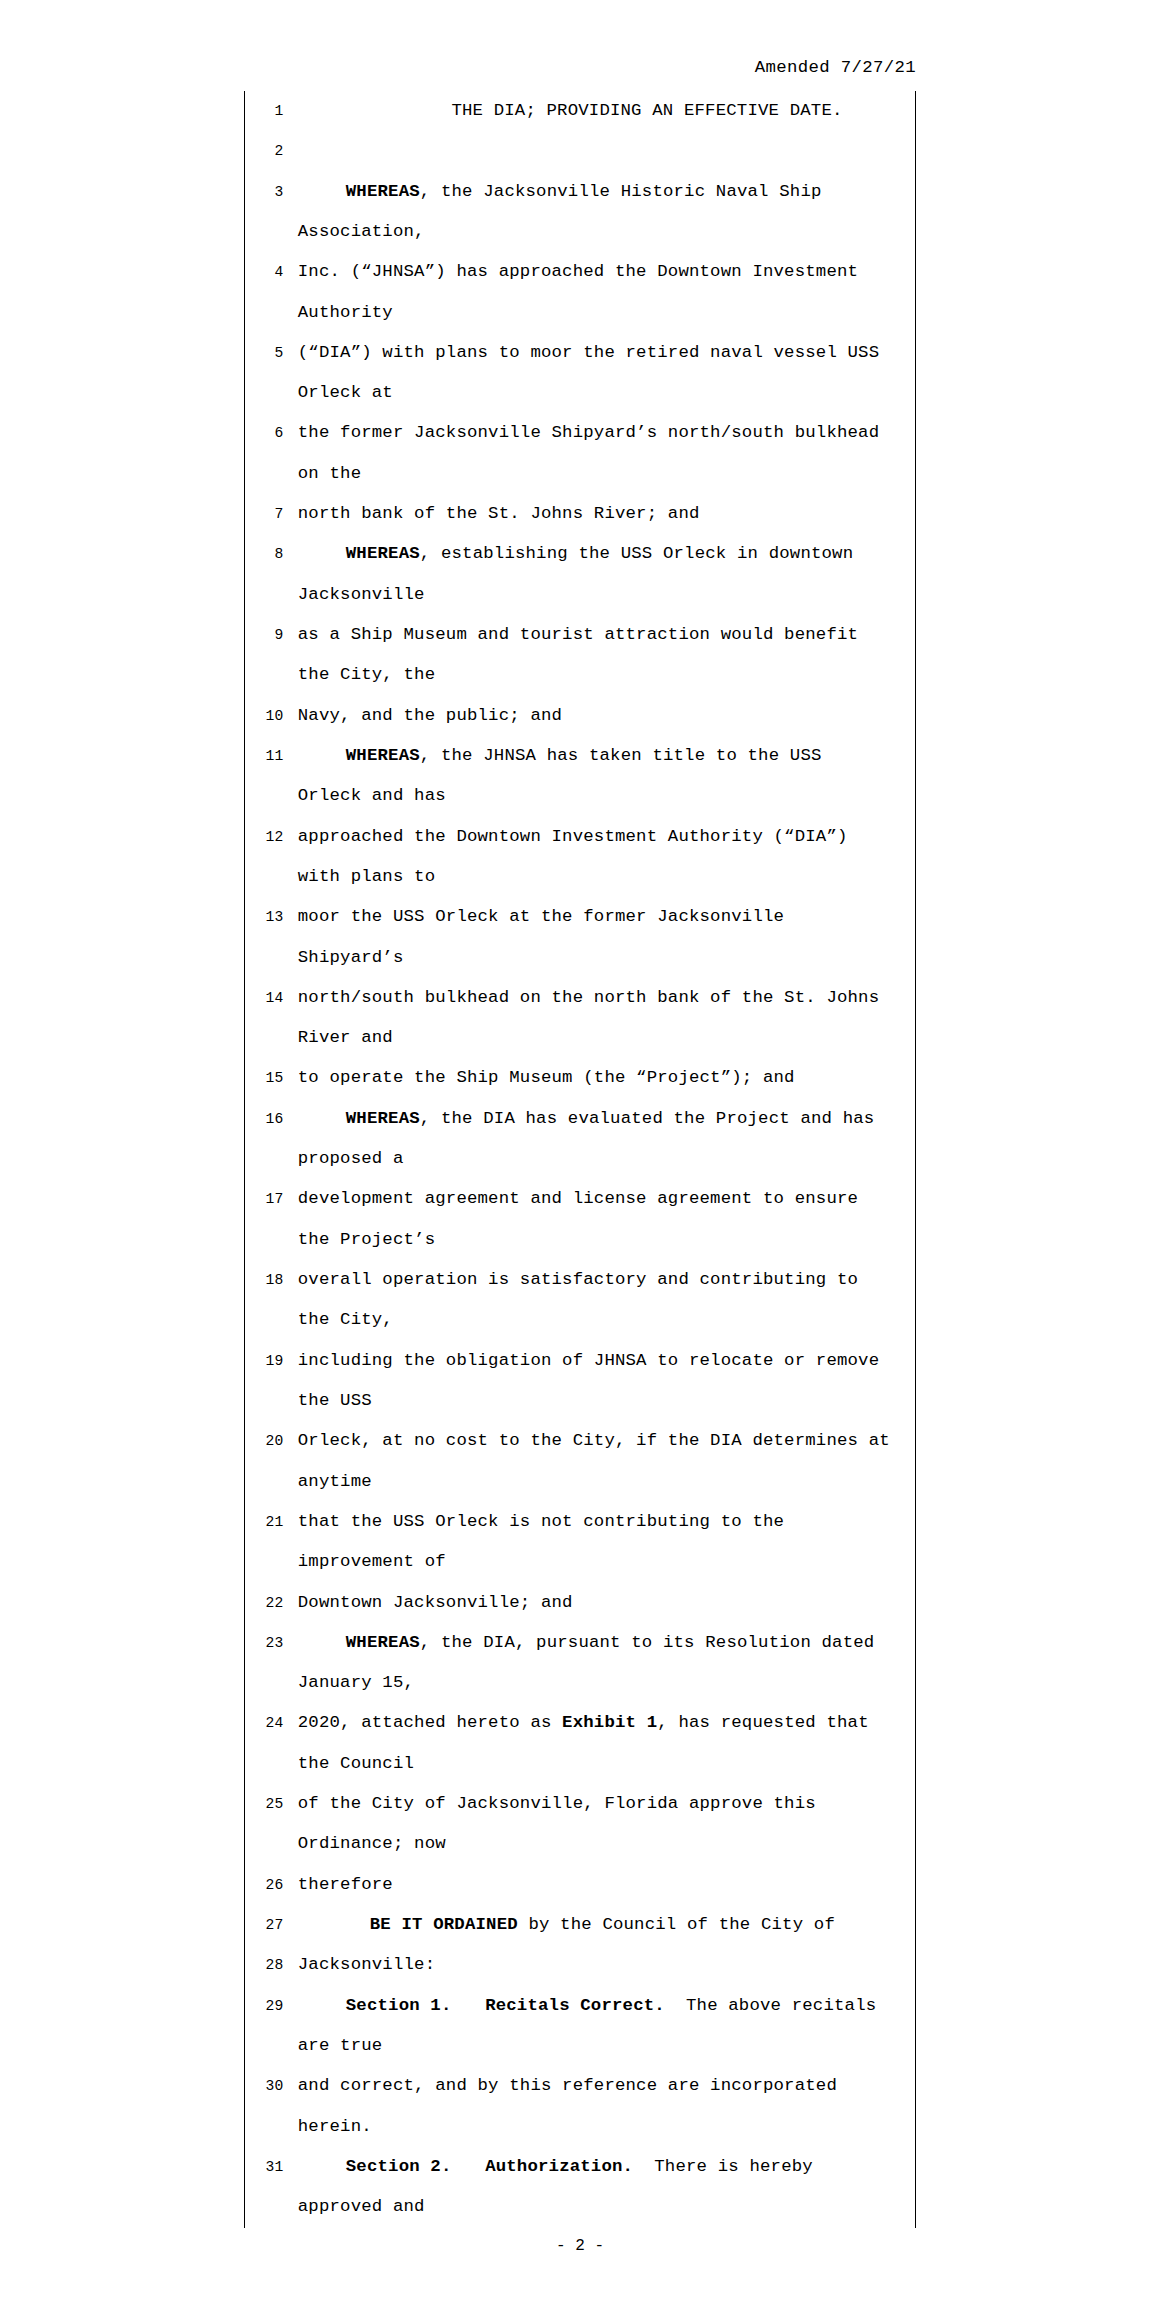Amended 7/27/21
THE DIA; PROVIDING AN EFFECTIVE DATE.
WHEREAS, the Jacksonville Historic Naval Ship Association,
Inc. (“JHNSA”) has approached the Downtown Investment Authority
(“DIA”) with plans to moor the retired naval vessel USS Orleck at
the former Jacksonville Shipyard’s north/south bulkhead on the
north bank of the St. Johns River; and
WHEREAS, establishing the USS Orleck in downtown Jacksonville
as a Ship Museum and tourist attraction would benefit the City, the
Navy, and the public; and
WHEREAS, the JHNSA has taken title to the USS Orleck and has
approached the Downtown Investment Authority (“DIA”) with plans to
moor the USS Orleck at the former Jacksonville Shipyard’s
north/south bulkhead on the north bank of the St. Johns River and
to operate the Ship Museum (the “Project”); and
WHEREAS, the DIA has evaluated the Project and has proposed a
development agreement and license agreement to ensure the Project’s
overall operation is satisfactory and contributing to the City,
including the obligation of JHNSA to relocate or remove the USS
Orleck, at no cost to the City, if the DIA determines at anytime
that the USS Orleck is not contributing to the improvement of
Downtown Jacksonville; and
WHEREAS, the DIA, pursuant to its Resolution dated January 15,
2020, attached hereto as Exhibit 1, has requested that the Council
of the City of Jacksonville, Florida approve this Ordinance; now
therefore
BE IT ORDAINED by the Council of the City of
Jacksonville:
Section 1. Recitals Correct. The above recitals are true
and correct, and by this reference are incorporated herein.
Section 2. Authorization. There is hereby approved and
- 2 -